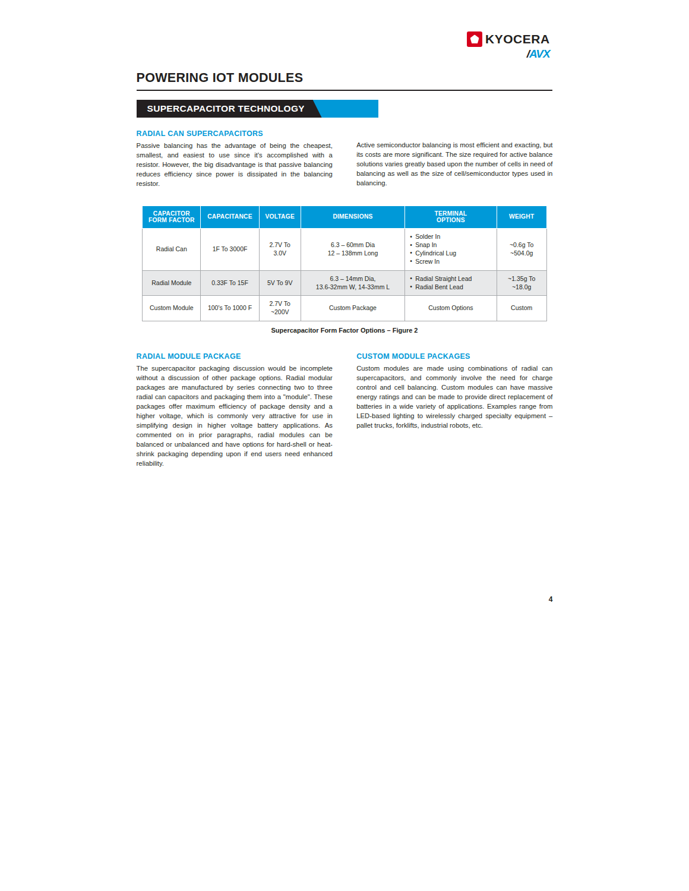KYOCERA
/AVX
POWERING IOT MODULES
SUPERCAPACITOR TECHNOLOGY
RADIAL CAN SUPERCAPACITORS
Passive balancing has the advantage of being the cheapest, smallest, and easiest to use since it's accomplished with a resistor. However, the big disadvantage is that passive balancing reduces efficiency since power is dissipated in the balancing resistor.
Active semiconductor balancing is most efficient and exacting, but its costs are more significant. The size required for active balance solutions varies greatly based upon the number of cells in need of balancing as well as the size of cell/semiconductor types used in balancing.
| CAPACITOR FORM FACTOR | CAPACITANCE | VOLTAGE | DIMENSIONS | TERMINAL OPTIONS | WEIGHT |
| --- | --- | --- | --- | --- | --- |
| Radial Can | 1F To 3000F | 2.7V To 3.0V | 6.3 – 60mm Dia 12 – 138mm Long | Solder In Snap In Cylindrical Lug Screw In | ~0.6g To ~504.0g |
| Radial Module | 0.33F To 15F | 5V To 9V | 6.3 – 14mm Dia, 13.6-32mm W, 14-33mm L | Radial Straight Lead Radial Bent Lead | ~1.35g To ~18.0g |
| Custom Module | 100's To 1000 F | 2.7V To ~200V | Custom Package | Custom Options | Custom |
Supercapacitor Form Factor Options – Figure 2
RADIAL MODULE PACKAGE
The supercapacitor packaging discussion would be incomplete without a discussion of other package options. Radial modular packages are manufactured by series connecting two to three radial can capacitors and packaging them into a "module". These packages offer maximum efficiency of package density and a higher voltage, which is commonly very attractive for use in simplifying design in higher voltage battery applications. As commented on in prior paragraphs, radial modules can be balanced or unbalanced and have options for hard-shell or heat-shrink packaging depending upon if end users need enhanced reliability.
CUSTOM MODULE PACKAGES
Custom modules are made using combinations of radial can supercapacitors, and commonly involve the need for charge control and cell balancing. Custom modules can have massive energy ratings and can be made to provide direct replacement of batteries in a wide variety of applications. Examples range from LED-based lighting to wirelessly charged specialty equipment – pallet trucks, forklifts, industrial robots, etc.
4